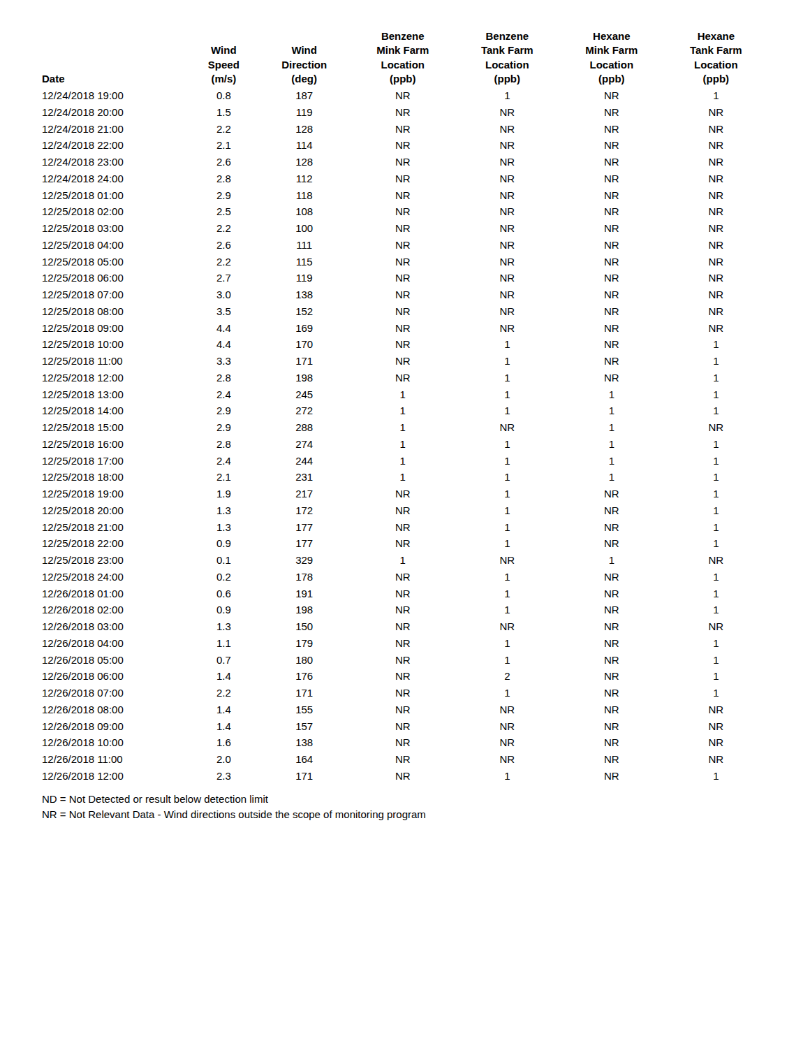| Date | Wind Speed (m/s) | Wind Direction (deg) | Benzene Mink Farm Location (ppb) | Benzene Tank Farm Location (ppb) | Hexane Mink Farm Location (ppb) | Hexane Tank Farm Location (ppb) |
| --- | --- | --- | --- | --- | --- | --- |
| 12/24/2018 19:00 | 0.8 | 187 | NR | 1 | NR | 1 |
| 12/24/2018 20:00 | 1.5 | 119 | NR | NR | NR | NR |
| 12/24/2018 21:00 | 2.2 | 128 | NR | NR | NR | NR |
| 12/24/2018 22:00 | 2.1 | 114 | NR | NR | NR | NR |
| 12/24/2018 23:00 | 2.6 | 128 | NR | NR | NR | NR |
| 12/24/2018 24:00 | 2.8 | 112 | NR | NR | NR | NR |
| 12/25/2018 01:00 | 2.9 | 118 | NR | NR | NR | NR |
| 12/25/2018 02:00 | 2.5 | 108 | NR | NR | NR | NR |
| 12/25/2018 03:00 | 2.2 | 100 | NR | NR | NR | NR |
| 12/25/2018 04:00 | 2.6 | 111 | NR | NR | NR | NR |
| 12/25/2018 05:00 | 2.2 | 115 | NR | NR | NR | NR |
| 12/25/2018 06:00 | 2.7 | 119 | NR | NR | NR | NR |
| 12/25/2018 07:00 | 3.0 | 138 | NR | NR | NR | NR |
| 12/25/2018 08:00 | 3.5 | 152 | NR | NR | NR | NR |
| 12/25/2018 09:00 | 4.4 | 169 | NR | NR | NR | NR |
| 12/25/2018 10:00 | 4.4 | 170 | NR | 1 | NR | 1 |
| 12/25/2018 11:00 | 3.3 | 171 | NR | 1 | NR | 1 |
| 12/25/2018 12:00 | 2.8 | 198 | NR | 1 | NR | 1 |
| 12/25/2018 13:00 | 2.4 | 245 | 1 | 1 | 1 | 1 |
| 12/25/2018 14:00 | 2.9 | 272 | 1 | 1 | 1 | 1 |
| 12/25/2018 15:00 | 2.9 | 288 | 1 | NR | 1 | NR |
| 12/25/2018 16:00 | 2.8 | 274 | 1 | 1 | 1 | 1 |
| 12/25/2018 17:00 | 2.4 | 244 | 1 | 1 | 1 | 1 |
| 12/25/2018 18:00 | 2.1 | 231 | 1 | 1 | 1 | 1 |
| 12/25/2018 19:00 | 1.9 | 217 | NR | 1 | NR | 1 |
| 12/25/2018 20:00 | 1.3 | 172 | NR | 1 | NR | 1 |
| 12/25/2018 21:00 | 1.3 | 177 | NR | 1 | NR | 1 |
| 12/25/2018 22:00 | 0.9 | 177 | NR | 1 | NR | 1 |
| 12/25/2018 23:00 | 0.1 | 329 | 1 | NR | 1 | NR |
| 12/25/2018 24:00 | 0.2 | 178 | NR | 1 | NR | 1 |
| 12/26/2018 01:00 | 0.6 | 191 | NR | 1 | NR | 1 |
| 12/26/2018 02:00 | 0.9 | 198 | NR | 1 | NR | 1 |
| 12/26/2018 03:00 | 1.3 | 150 | NR | NR | NR | NR |
| 12/26/2018 04:00 | 1.1 | 179 | NR | 1 | NR | 1 |
| 12/26/2018 05:00 | 0.7 | 180 | NR | 1 | NR | 1 |
| 12/26/2018 06:00 | 1.4 | 176 | NR | 2 | NR | 1 |
| 12/26/2018 07:00 | 2.2 | 171 | NR | 1 | NR | 1 |
| 12/26/2018 08:00 | 1.4 | 155 | NR | NR | NR | NR |
| 12/26/2018 09:00 | 1.4 | 157 | NR | NR | NR | NR |
| 12/26/2018 10:00 | 1.6 | 138 | NR | NR | NR | NR |
| 12/26/2018 11:00 | 2.0 | 164 | NR | NR | NR | NR |
| 12/26/2018 12:00 | 2.3 | 171 | NR | 1 | NR | 1 |
ND = Not Detected or result below detection limit
NR = Not Relevant Data - Wind directions outside the scope of monitoring program